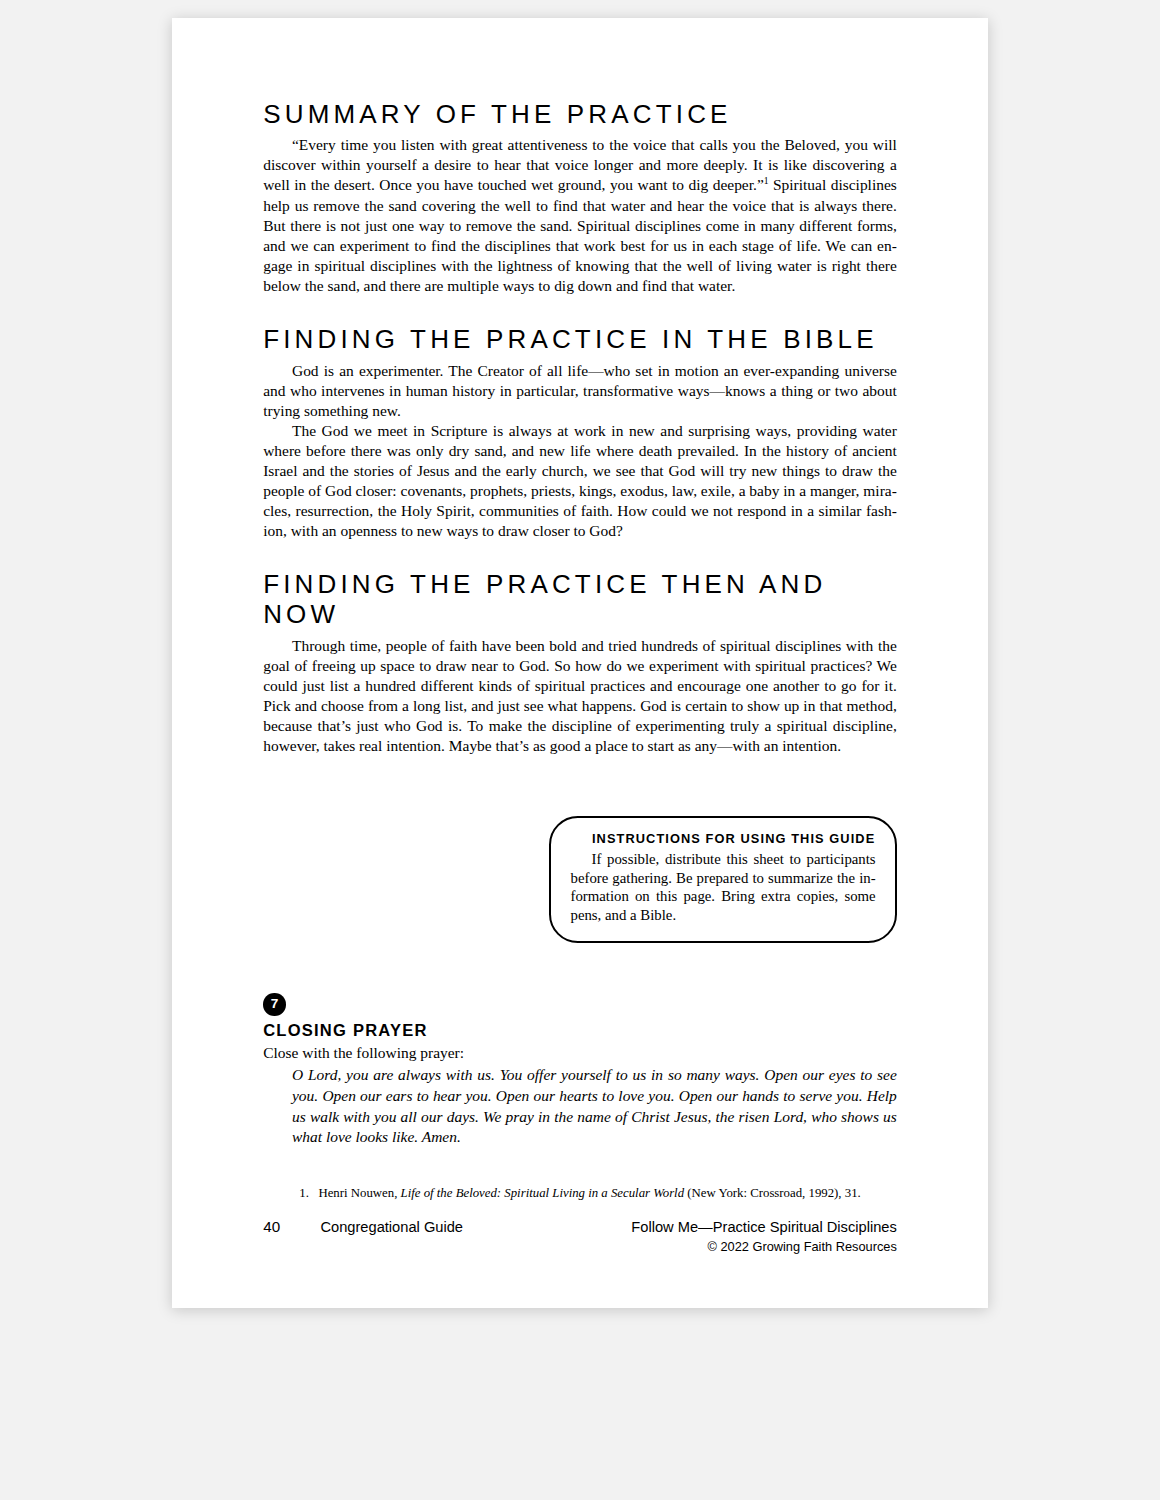Summary of the Practice
“Every time you listen with great attentiveness to the voice that calls you the Beloved, you will discover within yourself a desire to hear that voice longer and more deeply. It is like discovering a well in the desert. Once you have touched wet ground, you want to dig deeper.”1 Spiritual disciplines help us remove the sand covering the well to find that water and hear the voice that is always there. But there is not just one way to remove the sand. Spiritual disciplines come in many different forms, and we can experiment to find the disciplines that work best for us in each stage of life. We can engage in spiritual disciplines with the lightness of knowing that the well of living water is right there below the sand, and there are multiple ways to dig down and find that water.
Finding the Practice in the Bible
God is an experimenter. The Creator of all life—who set in motion an ever-expanding universe and who intervenes in human history in particular, transformative ways—knows a thing or two about trying something new.
The God we meet in Scripture is always at work in new and surprising ways, providing water where before there was only dry sand, and new life where death prevailed. In the history of ancient Israel and the stories of Jesus and the early church, we see that God will try new things to draw the people of God closer: covenants, prophets, priests, kings, exodus, law, exile, a baby in a manger, miracles, resurrection, the Holy Spirit, communities of faith. How could we not respond in a similar fashion, with an openness to new ways to draw closer to God?
Finding the Practice Then and Now
Through time, people of faith have been bold and tried hundreds of spiritual disciplines with the goal of freeing up space to draw near to God. So how do we experiment with spiritual practices? We could just list a hundred different kinds of spiritual practices and encourage one another to go for it. Pick and choose from a long list, and just see what happens. God is certain to show up in that method, because that’s just who God is. To make the discipline of experimenting truly a spiritual discipline, however, takes real intention. Maybe that’s as good a place to start as any—with an intention.
Instructions for Using This Guide
If possible, distribute this sheet to participants before gathering. Be prepared to summarize the information on this page. Bring extra copies, some pens, and a Bible.
7
Closing Prayer
Close with the following prayer:
O Lord, you are always with us. You offer yourself to us in so many ways. Open our eyes to see you. Open our ears to hear you. Open our hearts to love you. Open our hands to serve you. Help us walk with you all our days. We pray in the name of Christ Jesus, the risen Lord, who shows us what love looks like. Amen.
1. Henri Nouwen, Life of the Beloved: Spiritual Living in a Secular World (New York: Crossroad, 1992), 31.
40 Congregational Guide
Follow Me—Practice Spiritual Disciplines
© 2022 Growing Faith Resources